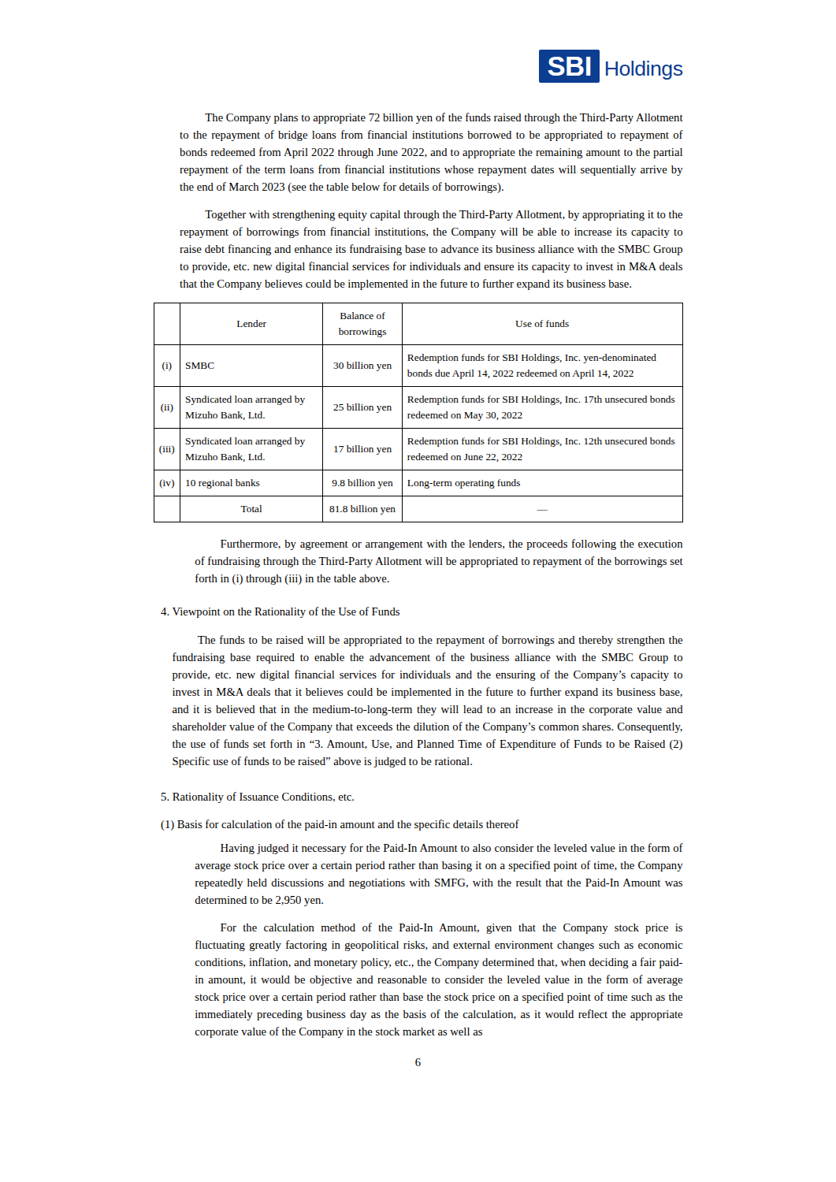SBI Holdings
The Company plans to appropriate 72 billion yen of the funds raised through the Third-Party Allotment to the repayment of bridge loans from financial institutions borrowed to be appropriated to repayment of bonds redeemed from April 2022 through June 2022, and to appropriate the remaining amount to the partial repayment of the term loans from financial institutions whose repayment dates will sequentially arrive by the end of March 2023 (see the table below for details of borrowings).
Together with strengthening equity capital through the Third-Party Allotment, by appropriating it to the repayment of borrowings from financial institutions, the Company will be able to increase its capacity to raise debt financing and enhance its fundraising base to advance its business alliance with the SMBC Group to provide, etc. new digital financial services for individuals and ensure its capacity to invest in M&A deals that the Company believes could be implemented in the future to further expand its business base.
| | Lender | Balance of borrowings | Use of funds |
| (i) | SMBC | 30 billion yen | Redemption funds for SBI Holdings, Inc. yen-denominated bonds due April 14, 2022 redeemed on April 14, 2022 |
| (ii) | Syndicated loan arranged by Mizuho Bank, Ltd. | 25 billion yen | Redemption funds for SBI Holdings, Inc. 17th unsecured bonds redeemed on May 30, 2022 |
| (iii) | Syndicated loan arranged by Mizuho Bank, Ltd. | 17 billion yen | Redemption funds for SBI Holdings, Inc. 12th unsecured bonds redeemed on June 22, 2022 |
| (iv) | 10 regional banks | 9.8 billion yen | Long-term operating funds |
| | Total | 81.8 billion yen | — |
Furthermore, by agreement or arrangement with the lenders, the proceeds following the execution of fundraising through the Third-Party Allotment will be appropriated to repayment of the borrowings set forth in (i) through (iii) in the table above.
4. Viewpoint on the Rationality of the Use of Funds
The funds to be raised will be appropriated to the repayment of borrowings and thereby strengthen the fundraising base required to enable the advancement of the business alliance with the SMBC Group to provide, etc. new digital financial services for individuals and the ensuring of the Company’s capacity to invest in M&A deals that it believes could be implemented in the future to further expand its business base, and it is believed that in the medium-to-long-term they will lead to an increase in the corporate value and shareholder value of the Company that exceeds the dilution of the Company’s common shares. Consequently, the use of funds set forth in “3. Amount, Use, and Planned Time of Expenditure of Funds to be Raised (2) Specific use of funds to be raised” above is judged to be rational.
5. Rationality of Issuance Conditions, etc.
(1) Basis for calculation of the paid-in amount and the specific details thereof
Having judged it necessary for the Paid-In Amount to also consider the leveled value in the form of average stock price over a certain period rather than basing it on a specified point of time, the Company repeatedly held discussions and negotiations with SMFG, with the result that the Paid-In Amount was determined to be 2,950 yen.
For the calculation method of the Paid-In Amount, given that the Company stock price is fluctuating greatly factoring in geopolitical risks, and external environment changes such as economic conditions, inflation, and monetary policy, etc., the Company determined that, when deciding a fair paid-in amount, it would be objective and reasonable to consider the leveled value in the form of average stock price over a certain period rather than base the stock price on a specified point of time such as the immediately preceding business day as the basis of the calculation, as it would reflect the appropriate corporate value of the Company in the stock market as well as
6